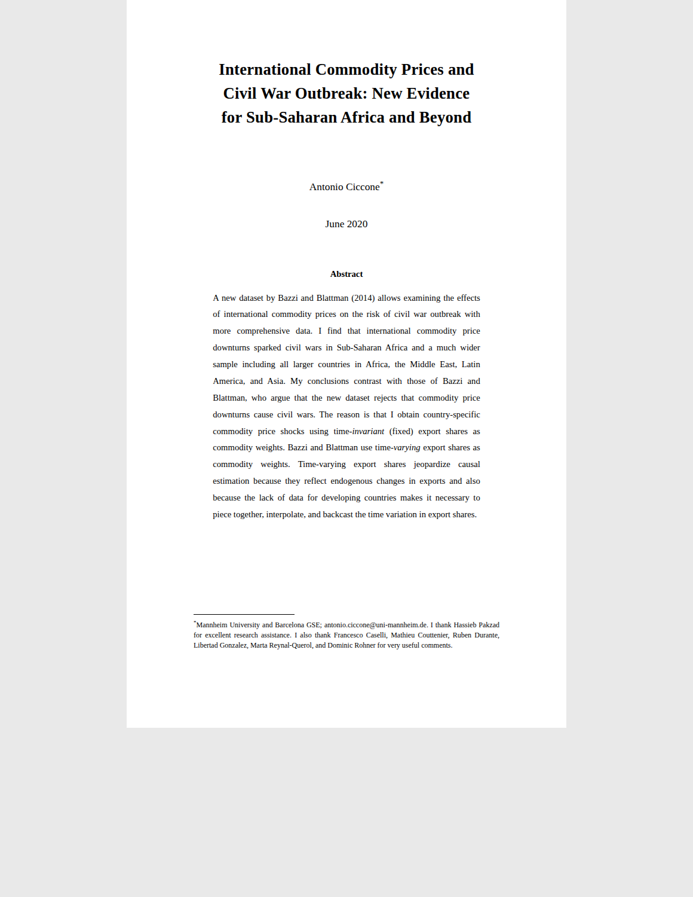International Commodity Prices and
Civil War Outbreak: New Evidence
for Sub-Saharan Africa and Beyond
Antonio Ciccone*
June 2020
Abstract
A new dataset by Bazzi and Blattman (2014) allows examining the effects of international commodity prices on the risk of civil war outbreak with more comprehensive data. I find that international commodity price downturns sparked civil wars in Sub-Saharan Africa and a much wider sample including all larger countries in Africa, the Middle East, Latin America, and Asia. My conclusions contrast with those of Bazzi and Blattman, who argue that the new dataset rejects that commodity price downturns cause civil wars. The reason is that I obtain country-specific commodity price shocks using time-invariant (fixed) export shares as commodity weights. Bazzi and Blattman use time-varying export shares as commodity weights. Time-varying export shares jeopardize causal estimation because they reflect endogenous changes in exports and also because the lack of data for developing countries makes it necessary to piece together, interpolate, and backcast the time variation in export shares.
*Mannheim University and Barcelona GSE; antonio.ciccone@uni-mannheim.de. I thank Hassieb Pakzad for excellent research assistance. I also thank Francesco Caselli, Mathieu Couttenier, Ruben Durante, Libertad Gonzalez, Marta Reynal-Querol, and Dominic Rohner for very useful comments.